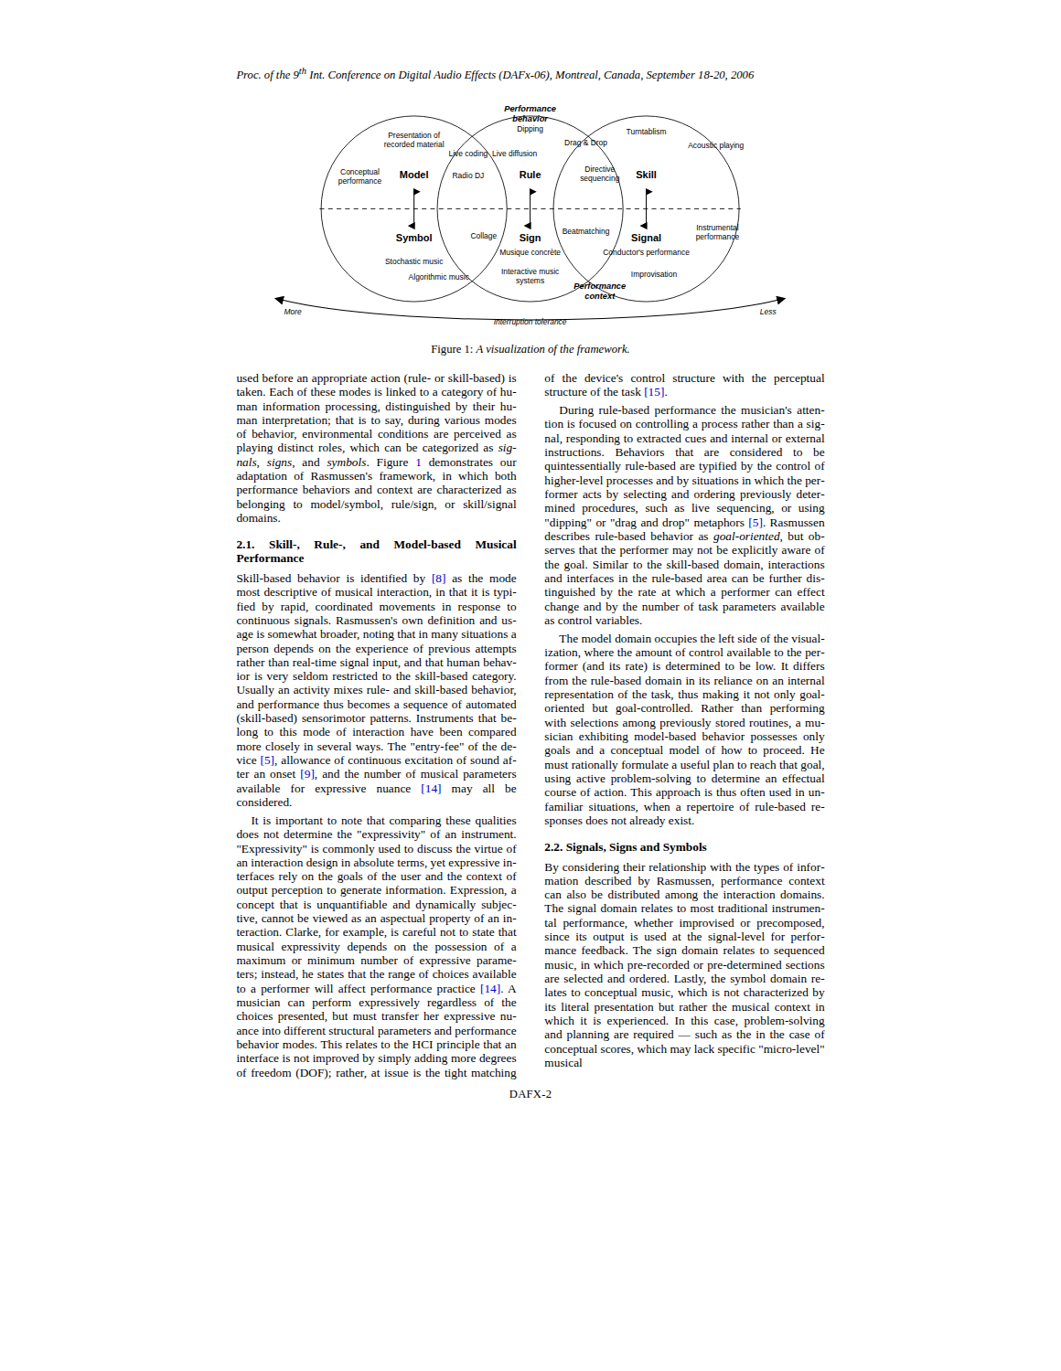Proc. of the 9th Int. Conference on Digital Audio Effects (DAFx-06), Montreal, Canada, September 18-20, 2006
Performance behavior Presentation of recorded material Live coding Dipping Live diffusion Drag & Drop Turntablism Acoustic playing Conceptual performance Radio DJ Directive sequencing Model Rule Skill Symbol Sign Signal Collage Beatmatching Instrumental performance Stochastic music Musique concrète Conductor's performance Algorithmic music Interactive music systems Improvisation Performance context More Less Interruption tolerance
Figure 1: A visualization of the framework.
used before an appropriate action (rule- or skill-based) is taken. Each of these modes is linked to a category of human information processing, distinguished by their human interpretation; that is to say, during various modes of behavior, environmental conditions are perceived as playing distinct roles, which can be categorized as signals, signs, and symbols. Figure 1 demonstrates our adaptation of Rasmussen's framework, in which both performance behaviors and context are characterized as belonging to model/symbol, rule/sign, or skill/signal domains.
2.1. Skill-, Rule-, and Model-based Musical Performance
Skill-based behavior is identified by [8] as the mode most descriptive of musical interaction, in that it is typified by rapid, coordinated movements in response to continuous signals. Rasmussen's own definition and usage is somewhat broader, noting that in many situations a person depends on the experience of previous attempts rather than real-time signal input, and that human behavior is very seldom restricted to the skill-based category. Usually an activity mixes rule- and skill-based behavior, and performance thus becomes a sequence of automated (skill-based) sensorimotor patterns. Instruments that belong to this mode of interaction have been compared more closely in several ways. The "entry-fee" of the device [5], allowance of continuous excitation of sound after an onset [9], and the number of musical parameters available for expressive nuance [14] may all be considered.
It is important to note that comparing these qualities does not determine the "expressivity" of an instrument. "Expressivity" is commonly used to discuss the virtue of an interaction design in absolute terms, yet expressive interfaces rely on the goals of the user and the context of output perception to generate information. Expression, a concept that is unquantifiable and dynamically subjective, cannot be viewed as an aspectual property of an interaction. Clarke, for example, is careful not to state that musical expressivity depends on the possession of a maximum or minimum number of expressive parameters; instead, he states that the range of choices available to a performer will affect performance practice [14]. A musician can perform expressively regardless of the choices presented, but must transfer her expressive nuance into different structural parameters and performance behavior modes. This relates to the HCI principle that an interface is not improved by simply adding more degrees of freedom (DOF); rather, at issue is the tight matching of the device's control structure with the perceptual structure of the task [15].
During rule-based performance the musician's attention is focused on controlling a process rather than a signal, responding to extracted cues and internal or external instructions. Behaviors that are considered to be quintessentially rule-based are typified by the control of higher-level processes and by situations in which the performer acts by selecting and ordering previously determined procedures, such as live sequencing, or using "dipping" or "drag and drop" metaphors [5]. Rasmussen describes rule-based behavior as goal-oriented, but observes that the performer may not be explicitly aware of the goal. Similar to the skill-based domain, interactions and interfaces in the rule-based area can be further distinguished by the rate at which a performer can effect change and by the number of task parameters available as control variables.
The model domain occupies the left side of the visualization, where the amount of control available to the performer (and its rate) is determined to be low. It differs from the rule-based domain in its reliance on an internal representation of the task, thus making it not only goal-oriented but goal-controlled. Rather than performing with selections among previously stored routines, a musician exhibiting model-based behavior possesses only goals and a conceptual model of how to proceed. He must rationally formulate a useful plan to reach that goal, using active problem-solving to determine an effectual course of action. This approach is thus often used in unfamiliar situations, when a repertoire of rule-based responses does not already exist.
2.2. Signals, Signs and Symbols
By considering their relationship with the types of information described by Rasmussen, performance context can also be distributed among the interaction domains. The signal domain relates to most traditional instrumental performance, whether improvised or precomposed, since its output is used at the signal-level for performance feedback. The sign domain relates to sequenced music, in which pre-recorded or pre-determined sections are selected and ordered. Lastly, the symbol domain relates to conceptual music, which is not characterized by its literal presentation but rather the musical context in which it is experienced. In this case, problem-solving and planning are required — such as the in the case of conceptual scores, which may lack specific "micro-level" musical
DAFX-2